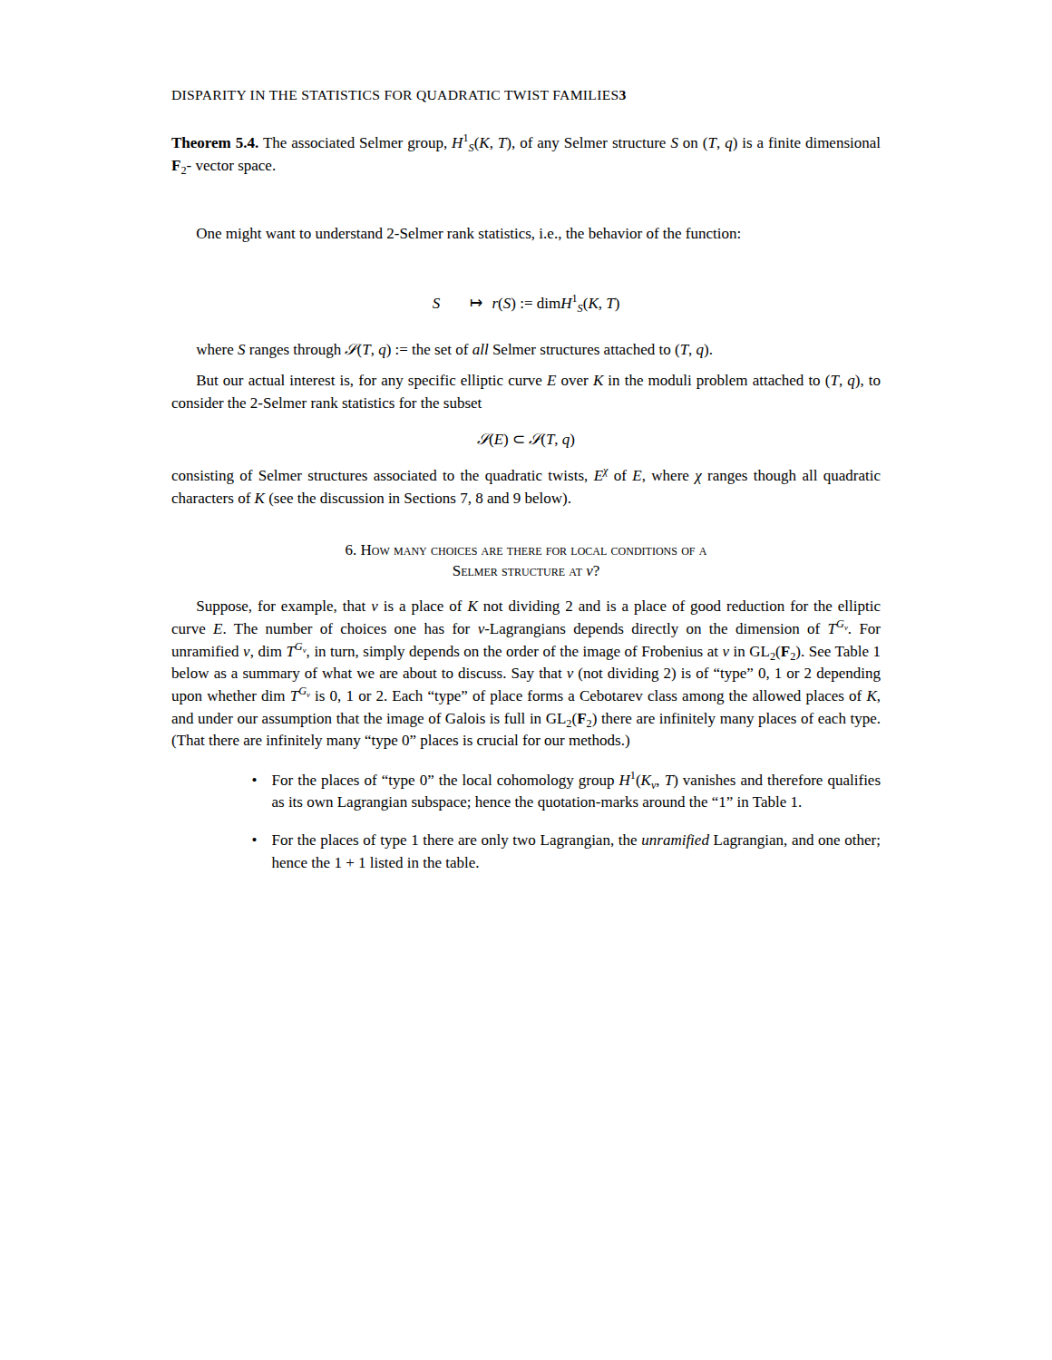DISPARITY IN THE STATISTICS FOR QUADRATIC TWIST FAMILIES3
Theorem 5.4. The associated Selmer group, H1S(K, T), of any Selmer structure S on (T, q) is a finite dimensional F2- vector space.
One might want to understand 2-Selmer rank statistics, i.e., the behavior of the function:
S ↦ r(S) := dimH1S(K, T)
where S ranges through 𝒮(T, q) := the set of all Selmer structures attached to (T, q).
But our actual interest is, for any specific elliptic curve E over K in the moduli problem attached to (T, q), to consider the 2-Selmer rank statistics for the subset
𝒮(E) ⊂ 𝒮(T, q)
consisting of Selmer structures associated to the quadratic twists, Eχ of E, where χ ranges though all quadratic characters of K (see the discussion in Sections 7, 8 and 9 below).
6. How many choices are there for local conditions of a
Selmer structure at v?
Suppose, for example, that v is a place of K not dividing 2 and is a place of good reduction for the elliptic curve E. The number of choices one has for v-Lagrangians depends directly on the dimension of TGv. For unramified v, dim TGv, in turn, simply depends on the order of the image of Frobenius at v in GL2(F2). See Table 1 below as a summary of what we are about to discuss. Say that v (not dividing 2) is of “type” 0, 1 or 2 depending upon whether dim TGv is 0, 1 or 2. Each “type” of place forms a Cebotarev class among the allowed places of K, and under our assumption that the image of Galois is full in GL2(F2) there are infinitely many places of each type. (That there are infinitely many “type 0” places is crucial for our methods.)
For the places of “type 0” the local cohomology group H1(Kv, T) vanishes and therefore qualifies as its own Lagrangian subspace; hence the quotation-marks around the “1” in Table 1.
For the places of type 1 there are only two Lagrangian, the unramified Lagrangian, and one other; hence the 1 + 1 listed in the table.